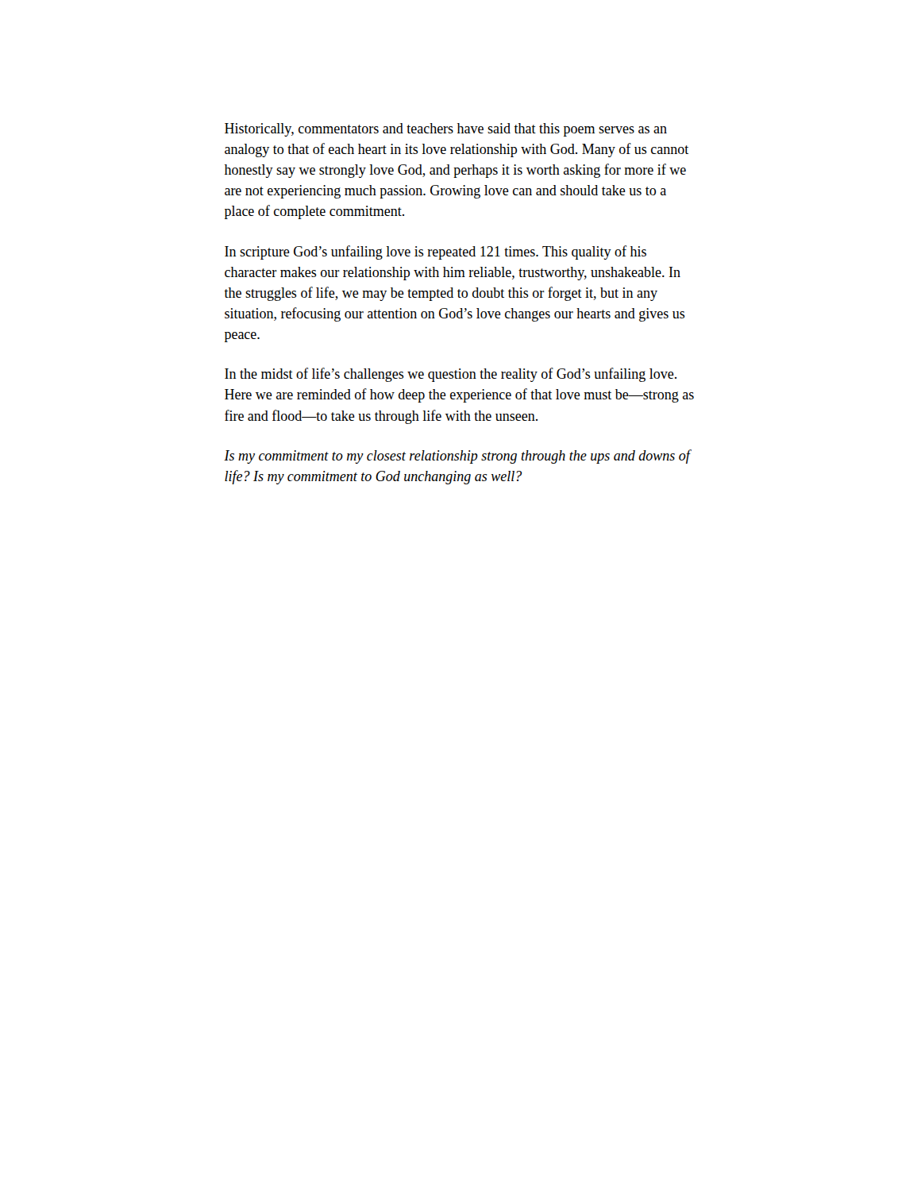Historically, commentators and teachers have said that this poem serves as an analogy to that of each heart in its love relationship with God. Many of us cannot honestly say we strongly love God, and perhaps it is worth asking for more if we are not experiencing much passion. Growing love can and should take us to a place of complete commitment.
In scripture God’s unfailing love is repeated 121 times. This quality of his character makes our relationship with him reliable, trustworthy, unshakeable. In the struggles of life, we may be tempted to doubt this or forget it, but in any situation, refocusing our attention on God’s love changes our hearts and gives us peace.
In the midst of life’s challenges we question the reality of God’s unfailing love. Here we are reminded of how deep the experience of that love must be—strong as fire and flood—to take us through life with the unseen.
Is my commitment to my closest relationship strong through the ups and downs of life? Is my commitment to God unchanging as well?